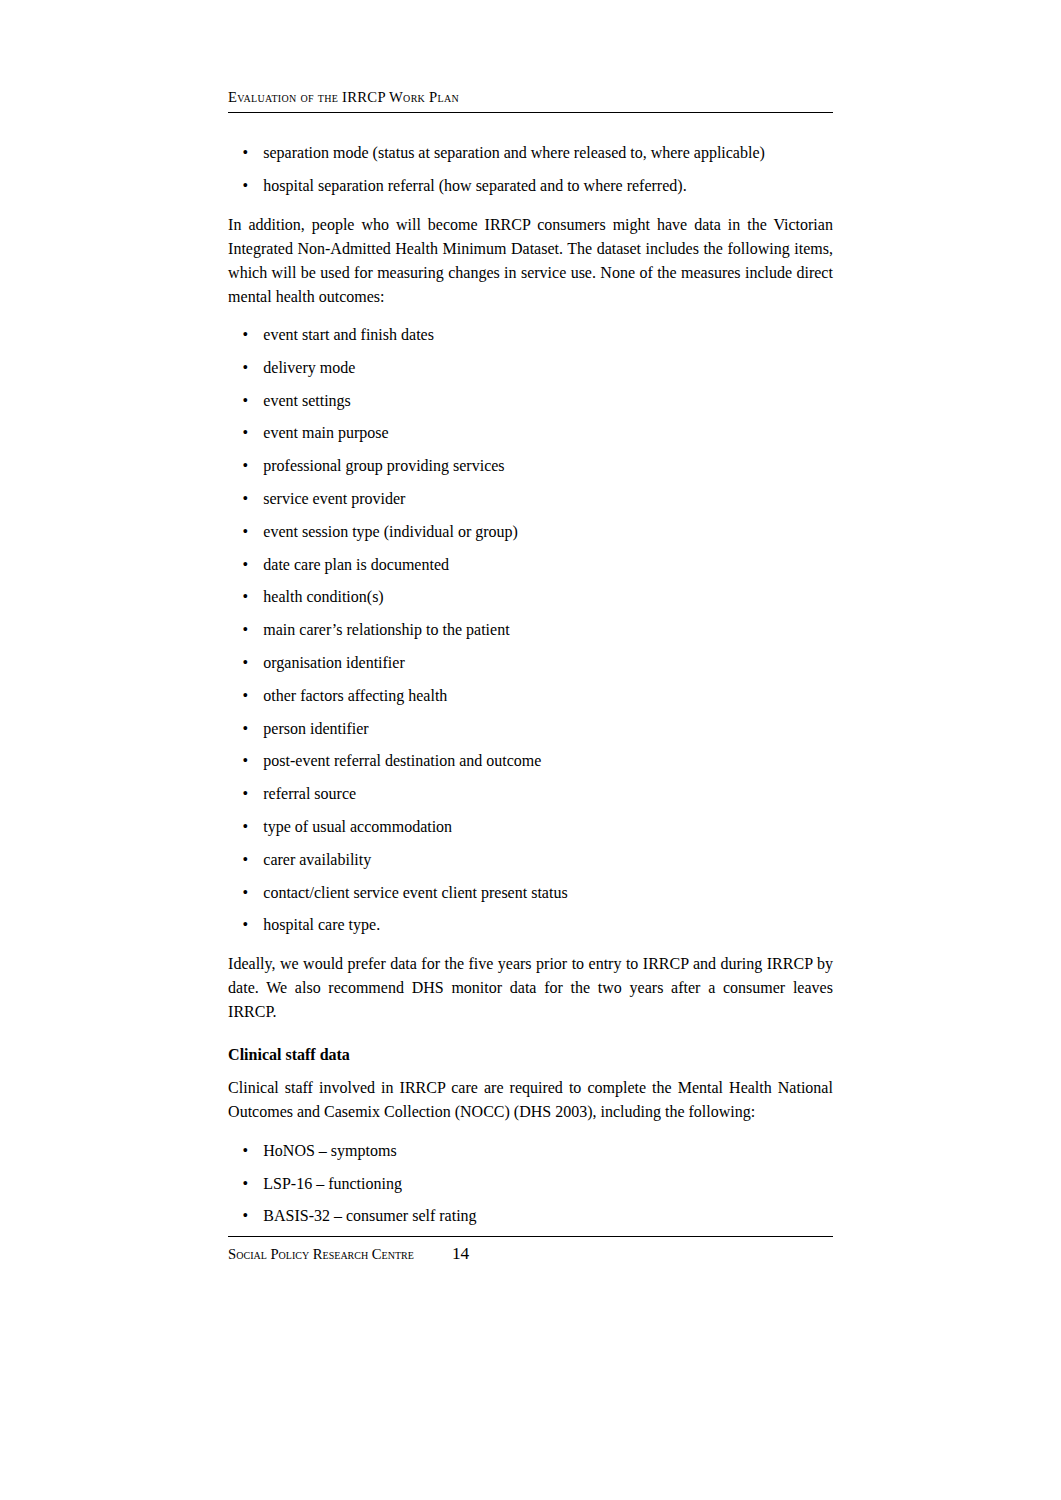Evaluation of the IRRCP Work Plan
separation mode (status at separation and where released to, where applicable)
hospital separation referral (how separated and to where referred).
In addition, people who will become IRRCP consumers might have data in the Victorian Integrated Non-Admitted Health Minimum Dataset. The dataset includes the following items, which will be used for measuring changes in service use. None of the measures include direct mental health outcomes:
event start and finish dates
delivery mode
event settings
event main purpose
professional group providing services
service event provider
event session type (individual or group)
date care plan is documented
health condition(s)
main carer’s relationship to the patient
organisation identifier
other factors affecting health
person identifier
post-event referral destination and outcome
referral source
type of usual accommodation
carer availability
contact/client service event client present status
hospital care type.
Ideally, we would prefer data for the five years prior to entry to IRRCP and during IRRCP by date. We also recommend DHS monitor data for the two years after a consumer leaves IRRCP.
Clinical staff data
Clinical staff involved in IRRCP care are required to complete the Mental Health National Outcomes and Casemix Collection (NOCC) (DHS 2003), including the following:
HoNOS – symptoms
LSP-16 – functioning
BASIS-32 – consumer self rating
Social Policy Research Centre 14